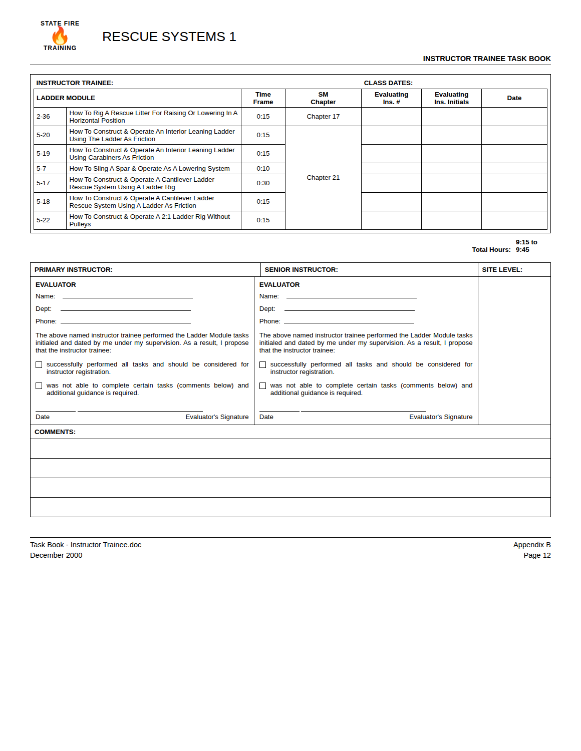STATE FIRE 🔥 TRAINING
RESCUE SYSTEMS 1
INSTRUCTOR TRAINEE TASK BOOK
| INSTRUCTOR TRAINEE: | CLASS DATES: |
| LADDER MODULE | Time Frame | SM Chapter | Evaluating Ins. # | Evaluating Ins. Initials | Date |
| 2-36 | How To Rig A Rescue Litter For Raising Or Lowering In A Horizontal Position | 0:15 | Chapter 17 | | | |
| 5-20 | How To Construct & Operate An Interior Leaning Ladder Using The Ladder As Friction | 0:15 | Chapter 21 | | | |
| 5-19 | How To Construct & Operate An Interior Leaning Ladder Using Carabiners As Friction | 0:15 | | | |
| 5-7 | How To Sling A Spar & Operate As A Lowering System | 0:10 | | | |
| 5-17 | How To Construct & Operate A Cantilever Ladder Rescue System Using A Ladder Rig | 0:30 | | | |
| 5-18 | How To Construct & Operate A Cantilever Ladder Rescue System Using A Ladder As Friction | 0:15 | | | |
| 5-22 | How To Construct & Operate A 2:1 Ladder Rig Without Pulleys | 0:15 | | | |
Total Hours:9:15 to 9:45
| PRIMARY INSTRUCTOR: | SENIOR INSTRUCTOR: | SITE LEVEL: |
| / EVALUATOR Name: Dept: Phone: The above named instructor trainee performed the Ladder Module tasks initialed and dated by me under my supervision. As a result, I propose that the instructor trainee: successfully performed all tasks and should be considered for instructor registration. was not able to complete certain tasks (comments below) and additional guidance is required. Date Evaluator's Signature / EVALUATOR Name: Dept: Phone: The above named instructor trainee performed the Ladder Module tasks initialed and dated by me under my supervision. As a result, I propose that the instructor trainee: successfully performed all tasks and should be considered for instructor registration. was not able to complete certain tasks (comments below) and additional guidance is required. Date Evaluator's Signature / | |
| COMMENTS: |
Task Book - Instructor Trainee.doc
December 2000
Appendix B
Page 12